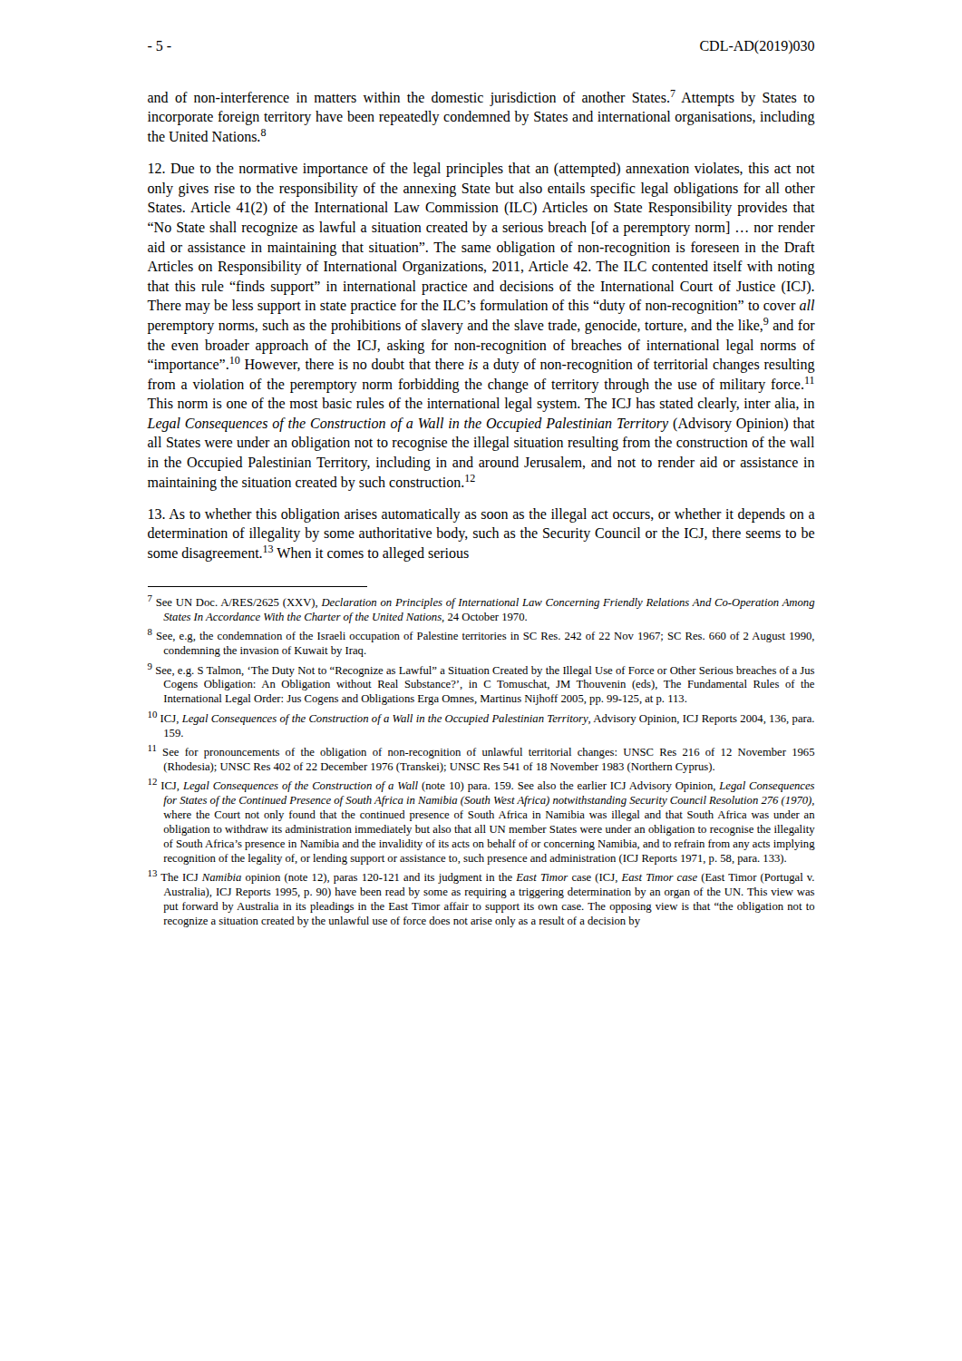- 5 - CDL-AD(2019)030
and of non-interference in matters within the domestic jurisdiction of another States.7 Attempts by States to incorporate foreign territory have been repeatedly condemned by States and international organisations, including the United Nations.8
12. Due to the normative importance of the legal principles that an (attempted) annexation violates, this act not only gives rise to the responsibility of the annexing State but also entails specific legal obligations for all other States. Article 41(2) of the International Law Commission (ILC) Articles on State Responsibility provides that “No State shall recognize as lawful a situation created by a serious breach [of a peremptory norm] … nor render aid or assistance in maintaining that situation”. The same obligation of non-recognition is foreseen in the Draft Articles on Responsibility of International Organizations, 2011, Article 42. The ILC contented itself with noting that this rule “finds support” in international practice and decisions of the International Court of Justice (ICJ). There may be less support in state practice for the ILC’s formulation of this “duty of non-recognition” to cover all peremptory norms, such as the prohibitions of slavery and the slave trade, genocide, torture, and the like,9 and for the even broader approach of the ICJ, asking for non-recognition of breaches of international legal norms of “importance”.10 However, there is no doubt that there is a duty of non-recognition of territorial changes resulting from a violation of the peremptory norm forbidding the change of territory through the use of military force.11 This norm is one of the most basic rules of the international legal system. The ICJ has stated clearly, inter alia, in Legal Consequences of the Construction of a Wall in the Occupied Palestinian Territory (Advisory Opinion) that all States were under an obligation not to recognise the illegal situation resulting from the construction of the wall in the Occupied Palestinian Territory, including in and around Jerusalem, and not to render aid or assistance in maintaining the situation created by such construction.12
13. As to whether this obligation arises automatically as soon as the illegal act occurs, or whether it depends on a determination of illegality by some authoritative body, such as the Security Council or the ICJ, there seems to be some disagreement.13 When it comes to alleged serious
7 See UN Doc. A/RES/2625 (XXV), Declaration on Principles of International Law Concerning Friendly Relations And Co-Operation Among States In Accordance With the Charter of the United Nations, 24 October 1970.
8 See, e.g, the condemnation of the Israeli occupation of Palestine territories in SC Res. 242 of 22 Nov 1967; SC Res. 660 of 2 August 1990, condemning the invasion of Kuwait by Iraq.
9 See, e.g. S Talmon, ‘The Duty Not to “Recognize as Lawful” a Situation Created by the Illegal Use of Force or Other Serious breaches of a Jus Cogens Obligation: An Obligation without Real Substance?’, in C Tomuschat, JM Thouvenin (eds), The Fundamental Rules of the International Legal Order: Jus Cogens and Obligations Erga Omnes, Martinus Nijhoff 2005, pp. 99-125, at p. 113.
10 ICJ, Legal Consequences of the Construction of a Wall in the Occupied Palestinian Territory, Advisory Opinion, ICJ Reports 2004, 136, para. 159.
11 See for pronouncements of the obligation of non-recognition of unlawful territorial changes: UNSC Res 216 of 12 November 1965 (Rhodesia); UNSC Res 402 of 22 December 1976 (Transkei); UNSC Res 541 of 18 November 1983 (Northern Cyprus).
12 ICJ, Legal Consequences of the Construction of a Wall (note 10) para. 159. See also the earlier ICJ Advisory Opinion, Legal Consequences for States of the Continued Presence of South Africa in Namibia (South West Africa) notwithstanding Security Council Resolution 276 (1970), where the Court not only found that the continued presence of South Africa in Namibia was illegal and that South Africa was under an obligation to withdraw its administration immediately but also that all UN member States were under an obligation to recognise the illegality of South Africa’s presence in Namibia and the invalidity of its acts on behalf of or concerning Namibia, and to refrain from any acts implying recognition of the legality of, or lending support or assistance to, such presence and administration (ICJ Reports 1971, p. 58, para. 133).
13 The ICJ Namibia opinion (note 12), paras 120-121 and its judgment in the East Timor case (ICJ, East Timor case (East Timor (Portugal v. Australia), ICJ Reports 1995, p. 90) have been read by some as requiring a triggering determination by an organ of the UN. This view was put forward by Australia in its pleadings in the East Timor affair to support its own case. The opposing view is that “the obligation not to recognize a situation created by the unlawful use of force does not arise only as a result of a decision by